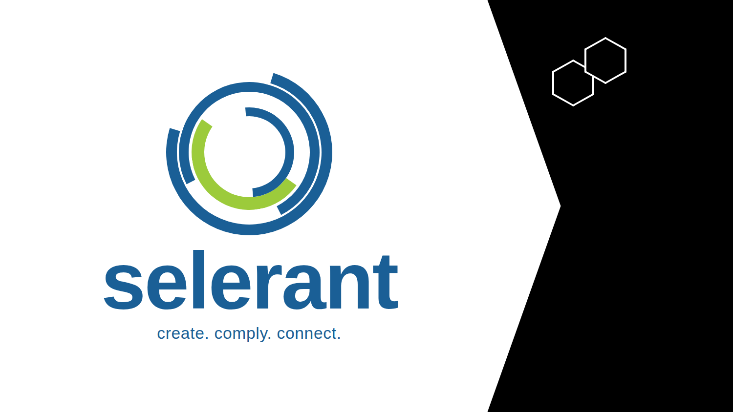selerant
create. comply. connect.
Title slide featuring the Selerant brand mark and tagline.